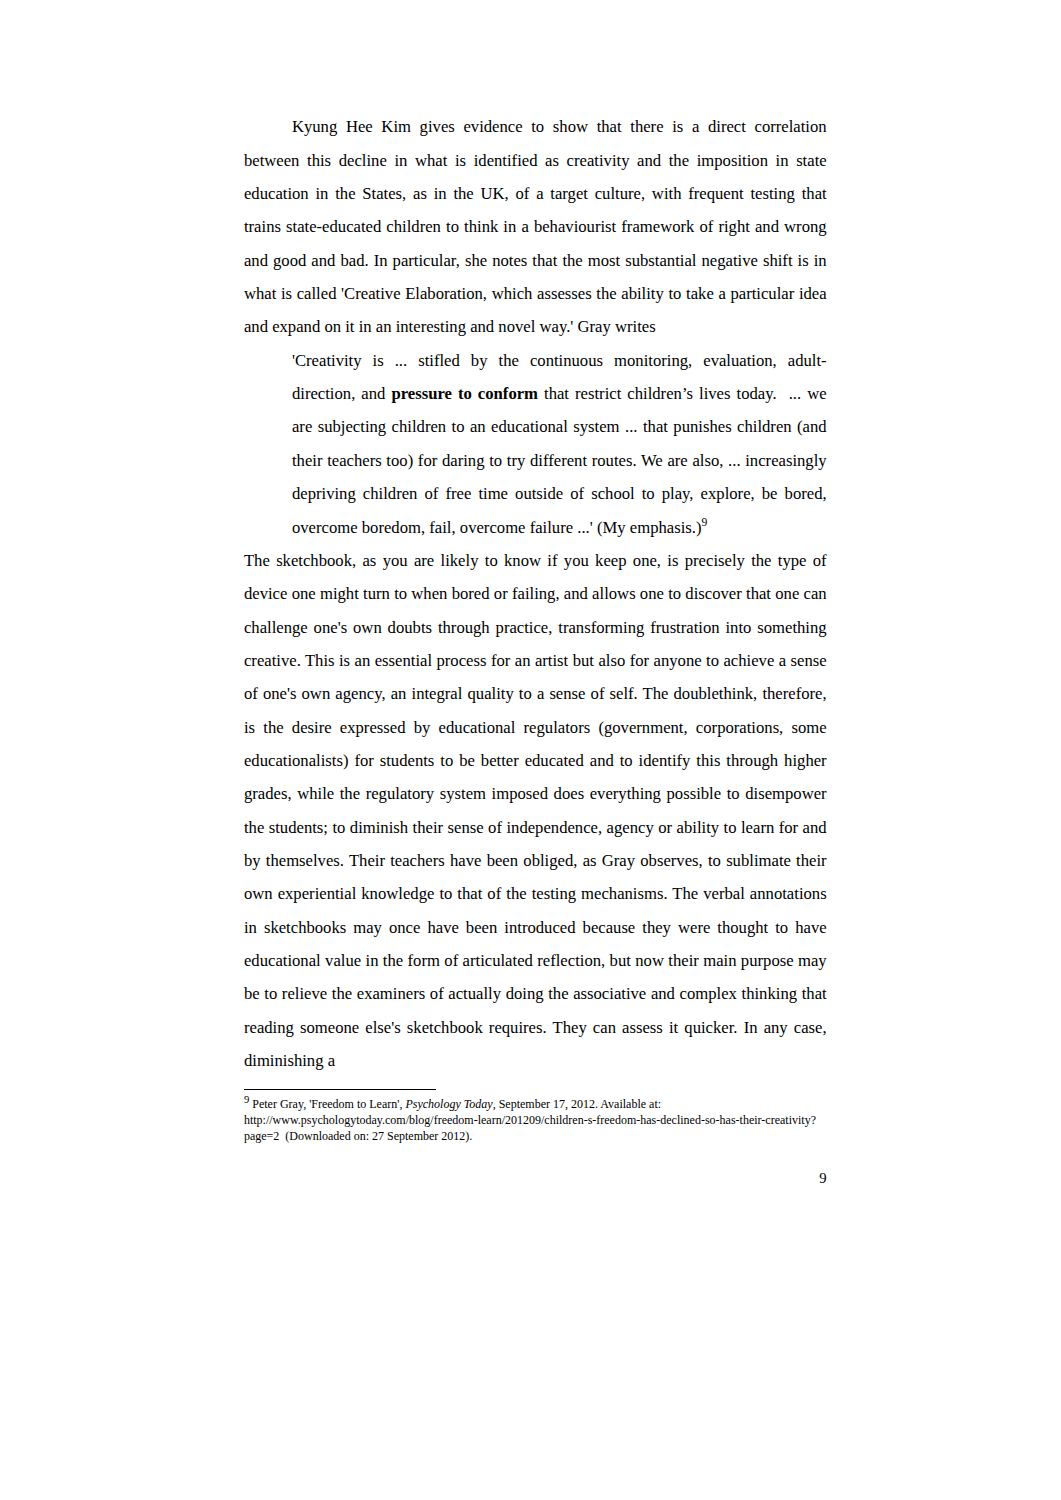Kyung Hee Kim gives evidence to show that there is a direct correlation between this decline in what is identified as creativity and the imposition in state education in the States, as in the UK, of a target culture, with frequent testing that trains state-educated children to think in a behaviourist framework of right and wrong and good and bad. In particular, she notes that the most substantial negative shift is in what is called 'Creative Elaboration, which assesses the ability to take a particular idea and expand on it in an interesting and novel way.' Gray writes
'Creativity is ... stifled by the continuous monitoring, evaluation, adult-direction, and pressure to conform that restrict children’s lives today. ... we are subjecting children to an educational system ... that punishes children (and their teachers too) for daring to try different routes. We are also, ... increasingly depriving children of free time outside of school to play, explore, be bored, overcome boredom, fail, overcome failure ...' (My emphasis.)9
The sketchbook, as you are likely to know if you keep one, is precisely the type of device one might turn to when bored or failing, and allows one to discover that one can challenge one's own doubts through practice, transforming frustration into something creative. This is an essential process for an artist but also for anyone to achieve a sense of one's own agency, an integral quality to a sense of self. The doublethink, therefore, is the desire expressed by educational regulators (government, corporations, some educationalists) for students to be better educated and to identify this through higher grades, while the regulatory system imposed does everything possible to disempower the students; to diminish their sense of independence, agency or ability to learn for and by themselves. Their teachers have been obliged, as Gray observes, to sublimate their own experiential knowledge to that of the testing mechanisms. The verbal annotations in sketchbooks may once have been introduced because they were thought to have educational value in the form of articulated reflection, but now their main purpose may be to relieve the examiners of actually doing the associative and complex thinking that reading someone else's sketchbook requires. They can assess it quicker. In any case, diminishing a
9 Peter Gray, 'Freedom to Learn', Psychology Today, September 17, 2012. Available at: http://www.psychologytoday.com/blog/freedom-learn/201209/children-s-freedom-has-declined-so-has-their-creativity?page=2 (Downloaded on: 27 September 2012).
9